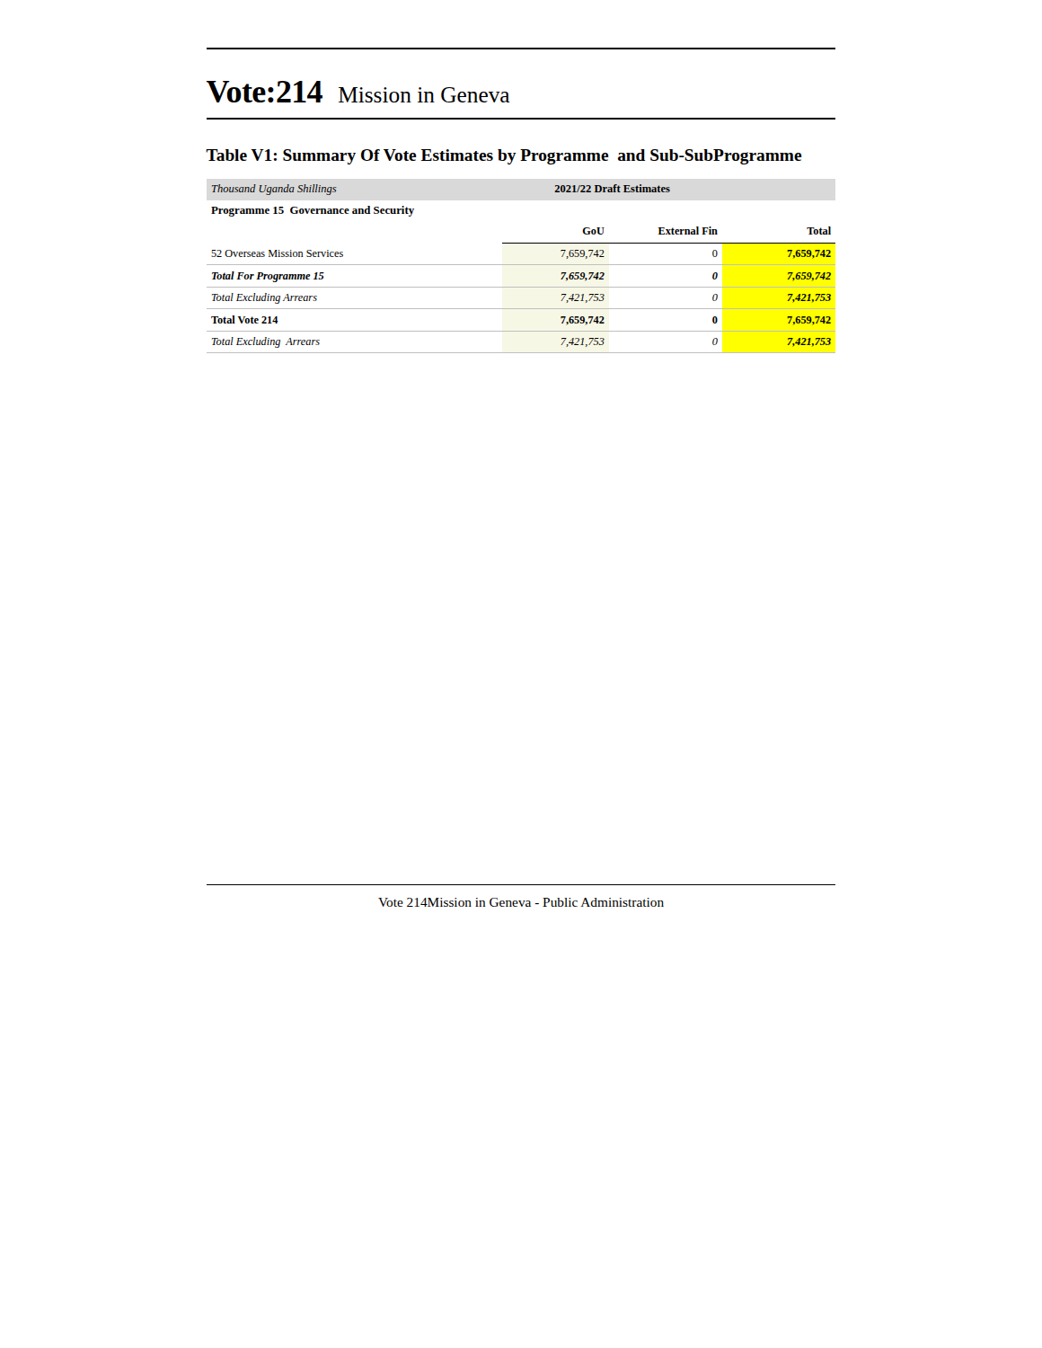Vote:214 Mission in Geneva
Table V1: Summary Of Vote Estimates by Programme and Sub-SubProgramme
| Thousand Uganda Shillings | 2021/22 Draft Estimates | |
| Programme 15 Governance and Security |
| | GoU | External Fin | Total |
| 52 Overseas Mission Services | 7,659,742 | 0 | 7,659,742 |
| Total For Programme 15 | 7,659,742 | 0 | 7,659,742 |
| Total Excluding Arrears | 7,421,753 | 0 | 7,421,753 |
| Total Vote 214 | 7,659,742 | 0 | 7,659,742 |
| Total Excluding Arrears | 7,421,753 | 0 | 7,421,753 |
Vote 214Mission in Geneva - Public Administration